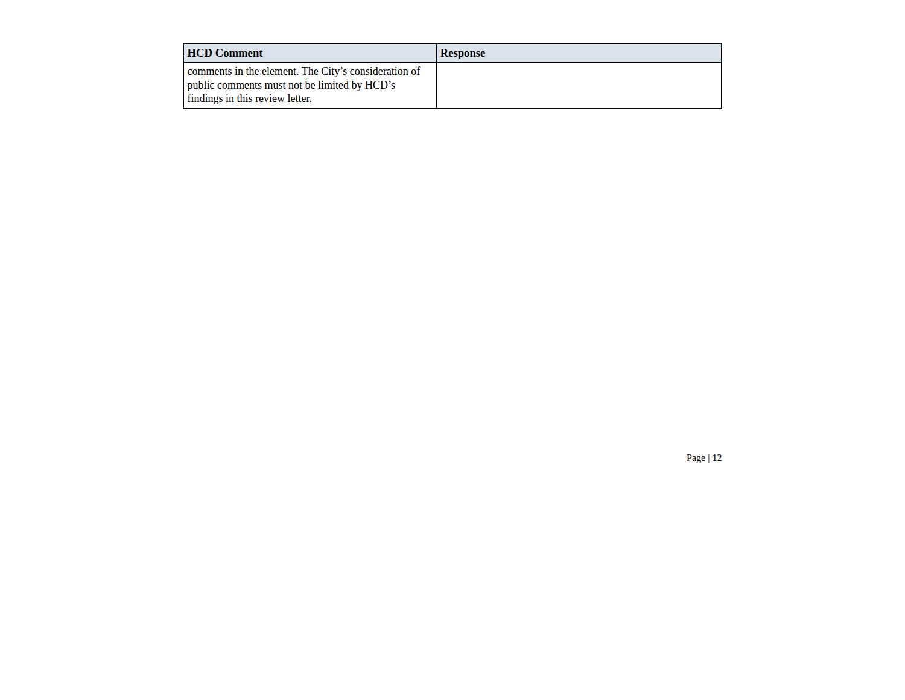| HCD Comment | Response |
| --- | --- |
| comments in the element. The City’s consideration of public comments must not be limited by HCD’s findings in this review letter. | |
Page | 12